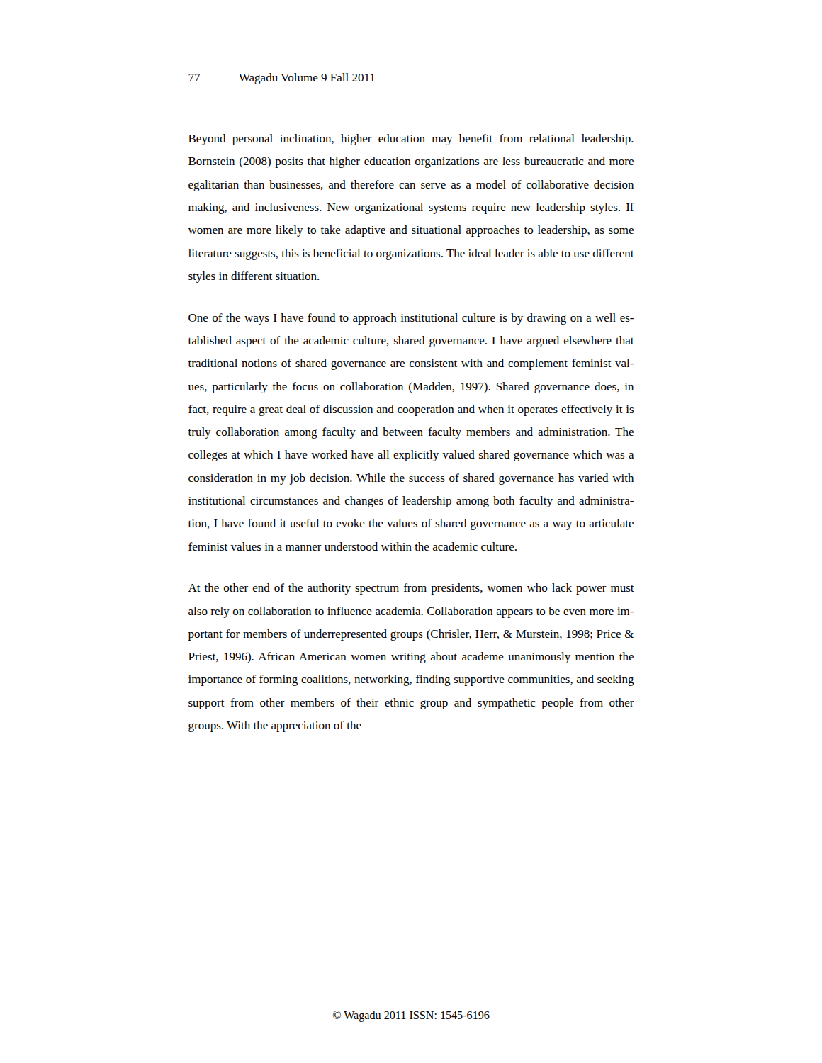77 Wagadu Volume 9 Fall 2011
Beyond personal inclination, higher education may benefit from relational leadership. Bornstein (2008) posits that higher education organizations are less bureaucratic and more egalitarian than businesses, and therefore can serve as a model of collaborative decision making, and inclusiveness. New organizational systems require new leadership styles. If women are more likely to take adaptive and situational approaches to leadership, as some literature suggests, this is beneficial to organizations. The ideal leader is able to use different styles in different situation.
One of the ways I have found to approach institutional culture is by drawing on a well established aspect of the academic culture, shared governance. I have argued elsewhere that traditional notions of shared governance are consistent with and complement feminist values, particularly the focus on collaboration (Madden, 1997). Shared governance does, in fact, require a great deal of discussion and cooperation and when it operates effectively it is truly collaboration among faculty and between faculty members and administration. The colleges at which I have worked have all explicitly valued shared governance which was a consideration in my job decision. While the success of shared governance has varied with institutional circumstances and changes of leadership among both faculty and administration, I have found it useful to evoke the values of shared governance as a way to articulate feminist values in a manner understood within the academic culture.
At the other end of the authority spectrum from presidents, women who lack power must also rely on collaboration to influence academia. Collaboration appears to be even more important for members of underrepresented groups (Chrisler, Herr, & Murstein, 1998; Price & Priest, 1996). African American women writing about academe unanimously mention the importance of forming coalitions, networking, finding supportive communities, and seeking support from other members of their ethnic group and sympathetic people from other groups. With the appreciation of the
© Wagadu 2011 ISSN: 1545-6196